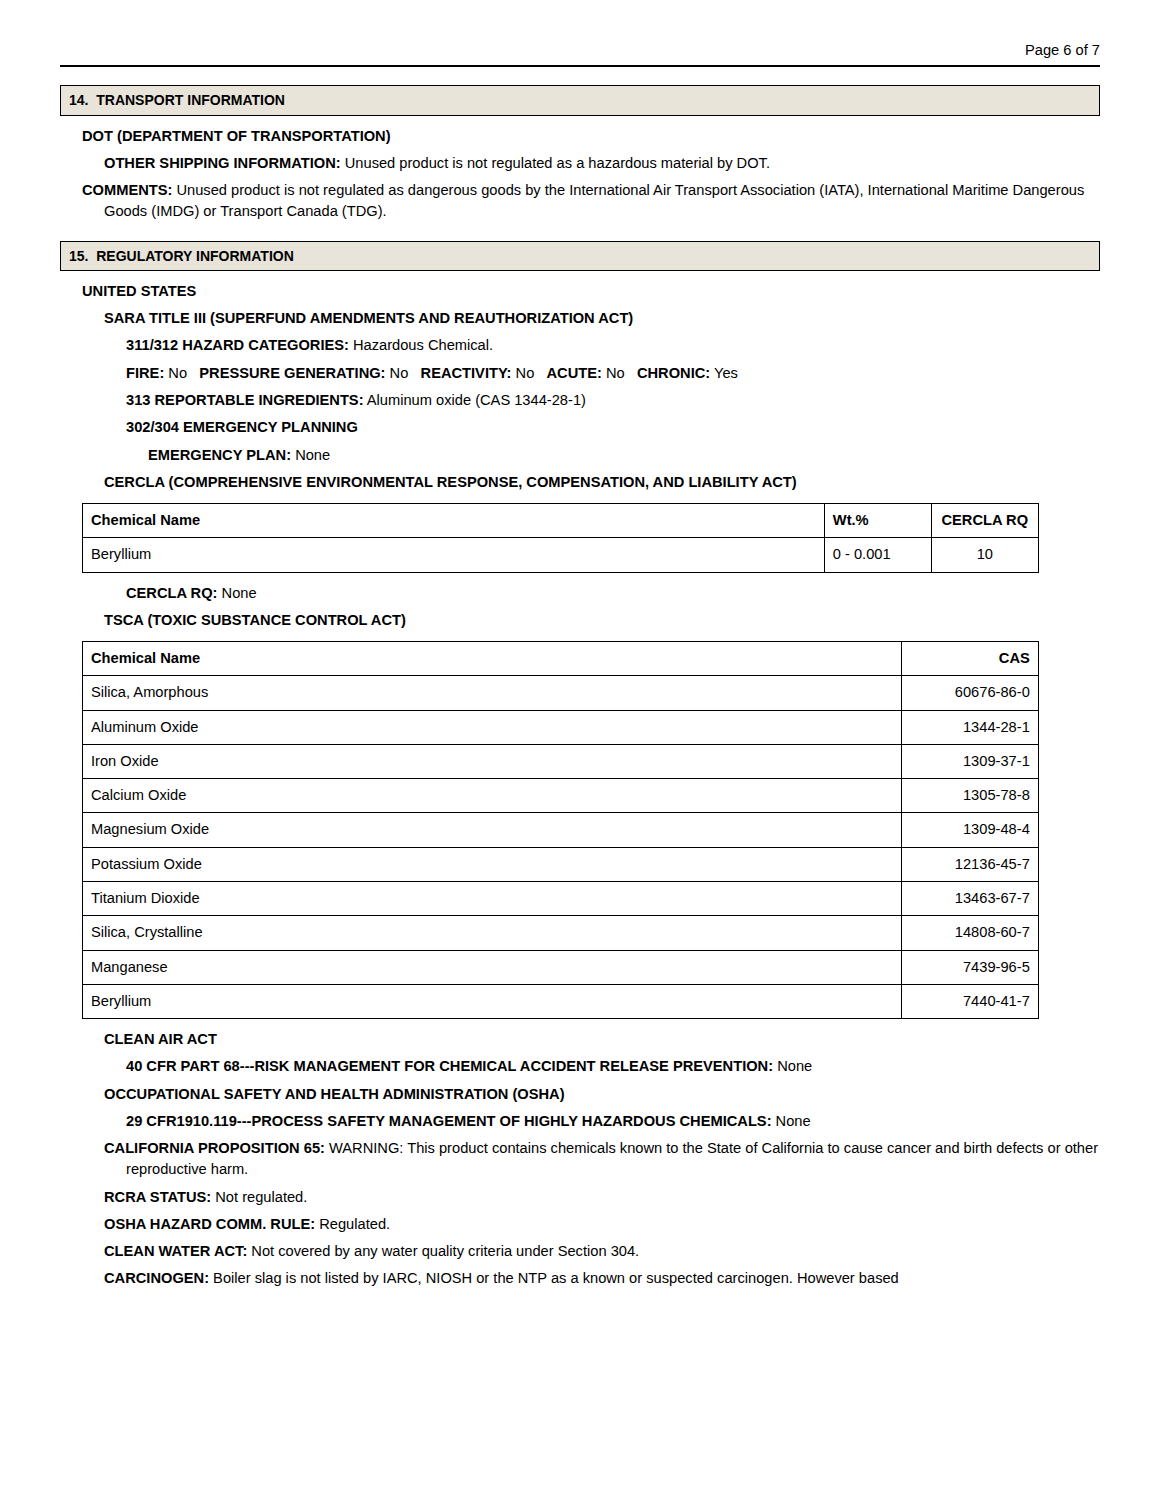Page 6 of 7
14. TRANSPORT INFORMATION
DOT (DEPARTMENT OF TRANSPORTATION)
OTHER SHIPPING INFORMATION: Unused product is not regulated as a hazardous material by DOT.
COMMENTS: Unused product is not regulated as dangerous goods by the International Air Transport Association (IATA), International Maritime Dangerous Goods (IMDG) or Transport Canada (TDG).
15. REGULATORY INFORMATION
UNITED STATES
SARA TITLE III (SUPERFUND AMENDMENTS AND REAUTHORIZATION ACT)
311/312 HAZARD CATEGORIES: Hazardous Chemical.
FIRE: No PRESSURE GENERATING: No REACTIVITY: No ACUTE: No CHRONIC: Yes
313 REPORTABLE INGREDIENTS: Aluminum oxide (CAS 1344-28-1)
302/304 EMERGENCY PLANNING
EMERGENCY PLAN: None
CERCLA (COMPREHENSIVE ENVIRONMENTAL RESPONSE, COMPENSATION, AND LIABILITY ACT)
| Chemical Name | Wt.% | CERCLA RQ |
| --- | --- | --- |
| Beryllium | 0 - 0.001 | 10 |
CERCLA RQ: None
TSCA (TOXIC SUBSTANCE CONTROL ACT)
| Chemical Name | CAS |
| --- | --- |
| Silica, Amorphous | 60676-86-0 |
| Aluminum Oxide | 1344-28-1 |
| Iron Oxide | 1309-37-1 |
| Calcium Oxide | 1305-78-8 |
| Magnesium Oxide | 1309-48-4 |
| Potassium Oxide | 12136-45-7 |
| Titanium Dioxide | 13463-67-7 |
| Silica, Crystalline | 14808-60-7 |
| Manganese | 7439-96-5 |
| Beryllium | 7440-41-7 |
CLEAN AIR ACT
40 CFR PART 68---RISK MANAGEMENT FOR CHEMICAL ACCIDENT RELEASE PREVENTION: None
OCCUPATIONAL SAFETY AND HEALTH ADMINISTRATION (OSHA)
29 CFR1910.119---PROCESS SAFETY MANAGEMENT OF HIGHLY HAZARDOUS CHEMICALS: None
CALIFORNIA PROPOSITION 65: WARNING: This product contains chemicals known to the State of California to cause cancer and birth defects or other reproductive harm.
RCRA STATUS: Not regulated.
OSHA HAZARD COMM. RULE: Regulated.
CLEAN WATER ACT: Not covered by any water quality criteria under Section 304.
CARCINOGEN: Boiler slag is not listed by IARC, NIOSH or the NTP as a known or suspected carcinogen. However based